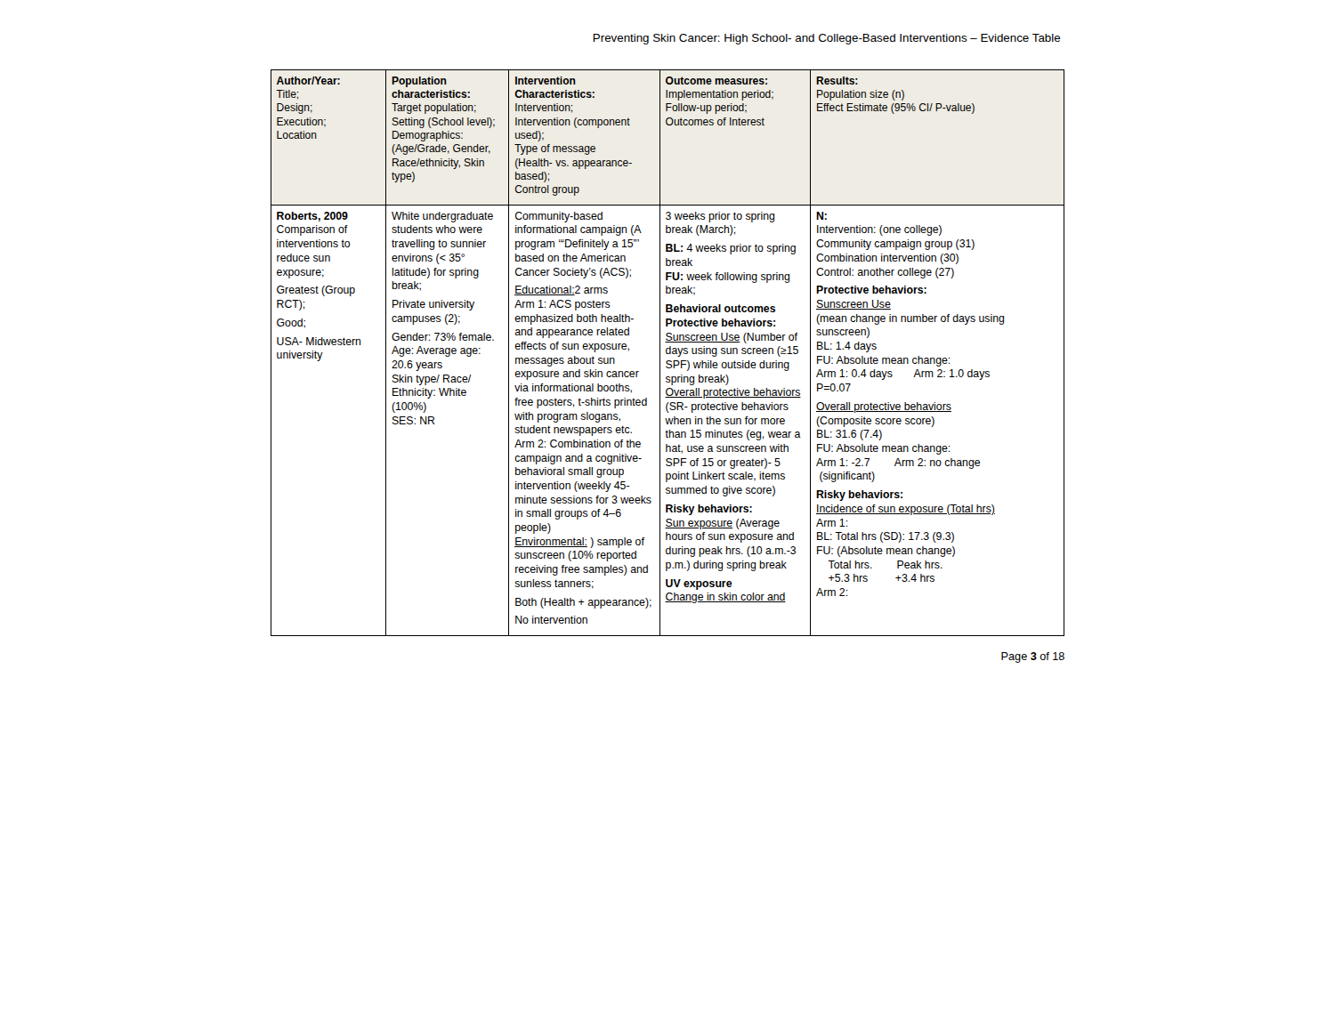Preventing Skin Cancer: High School- and College-Based Interventions – Evidence Table
| Author/Year: Title; Design; Execution; Location | Population characteristics: Target population; Setting (School level); Demographics: (Age/Grade, Gender, Race/ethnicity, Skin type) | Intervention Characteristics: Intervention; Intervention (component used); Type of message (Health- vs. appearance-based); Control group | Outcome measures: Implementation period; Follow-up period; Outcomes of Interest | Results: Population size (n) Effect Estimate (95% CI/ P-value) |
| --- | --- | --- | --- | --- |
| Roberts, 2009 Comparison of interventions to reduce sun exposure; Greatest (Group RCT); Good; USA- Midwestern university | White undergraduate students who were travelling to sunnier environs (< 35° latitude) for spring break; Private university campuses (2); Gender: 73% female. Age: Average age: 20.6 years Skin type/ Race/ Ethnicity: White (100%) SES: NR | Community-based informational campaign (A program ‘“Definitely a 15”’ based on the American Cancer Society’s (ACS); Educational: 2 arms Arm 1: ACS posters emphasized both health- and appearance related effects of sun exposure, messages about sun exposure and skin cancer via informational booths, free posters, t-shirts printed with program slogans, student newspapers etc. Arm 2: Combination of the campaign and a cognitive-behavioral small group intervention (weekly 45-minute sessions for 3 weeks in small groups of 4–6 people) Environmental: ) sample of sunscreen (10% reported receiving free samples) and sunless tanners; Both (Health + appearance); No intervention | 3 weeks prior to spring break (March); BL: 4 weeks prior to spring break FU: week following spring break; Behavioral outcomes Protective behaviors: Sunscreen Use (Number of days using sun screen (≥15 SPF) while outside during spring break) Overall protective behaviors (SR- protective behaviors when in the sun for more than 15 minutes (eg, wear a hat, use a sunscreen with SPF of 15 or greater)- 5 point Linkert scale, items summed to give score) Risky behaviors: Sun exposure (Average hours of sun exposure and during peak hrs. (10 a.m.-3 p.m.) during spring break UV exposure Change in skin color and | N: Intervention: (one college) Community campaign group (31) Combination intervention (30) Control: another college (27) Protective behaviors: Sunscreen Use (mean change in number of days using sunscreen) BL: 1.4 days FU: Absolute mean change: Arm 1: 0.4 days Arm 2: 1.0 days P=0.07 Overall protective behaviors (Composite score score) BL: 31.6 (7.4) FU: Absolute mean change: Arm 1: -2.7 Arm 2: no change (significant) Risky behaviors: Incidence of sun exposure (Total hrs) Arm 1: BL: Total hrs (SD): 17.3 (9.3) FU: (Absolute mean change) Total hrs. Peak hrs. +5.3 hrs +3.4 hrs Arm 2: |
Page 3 of 18